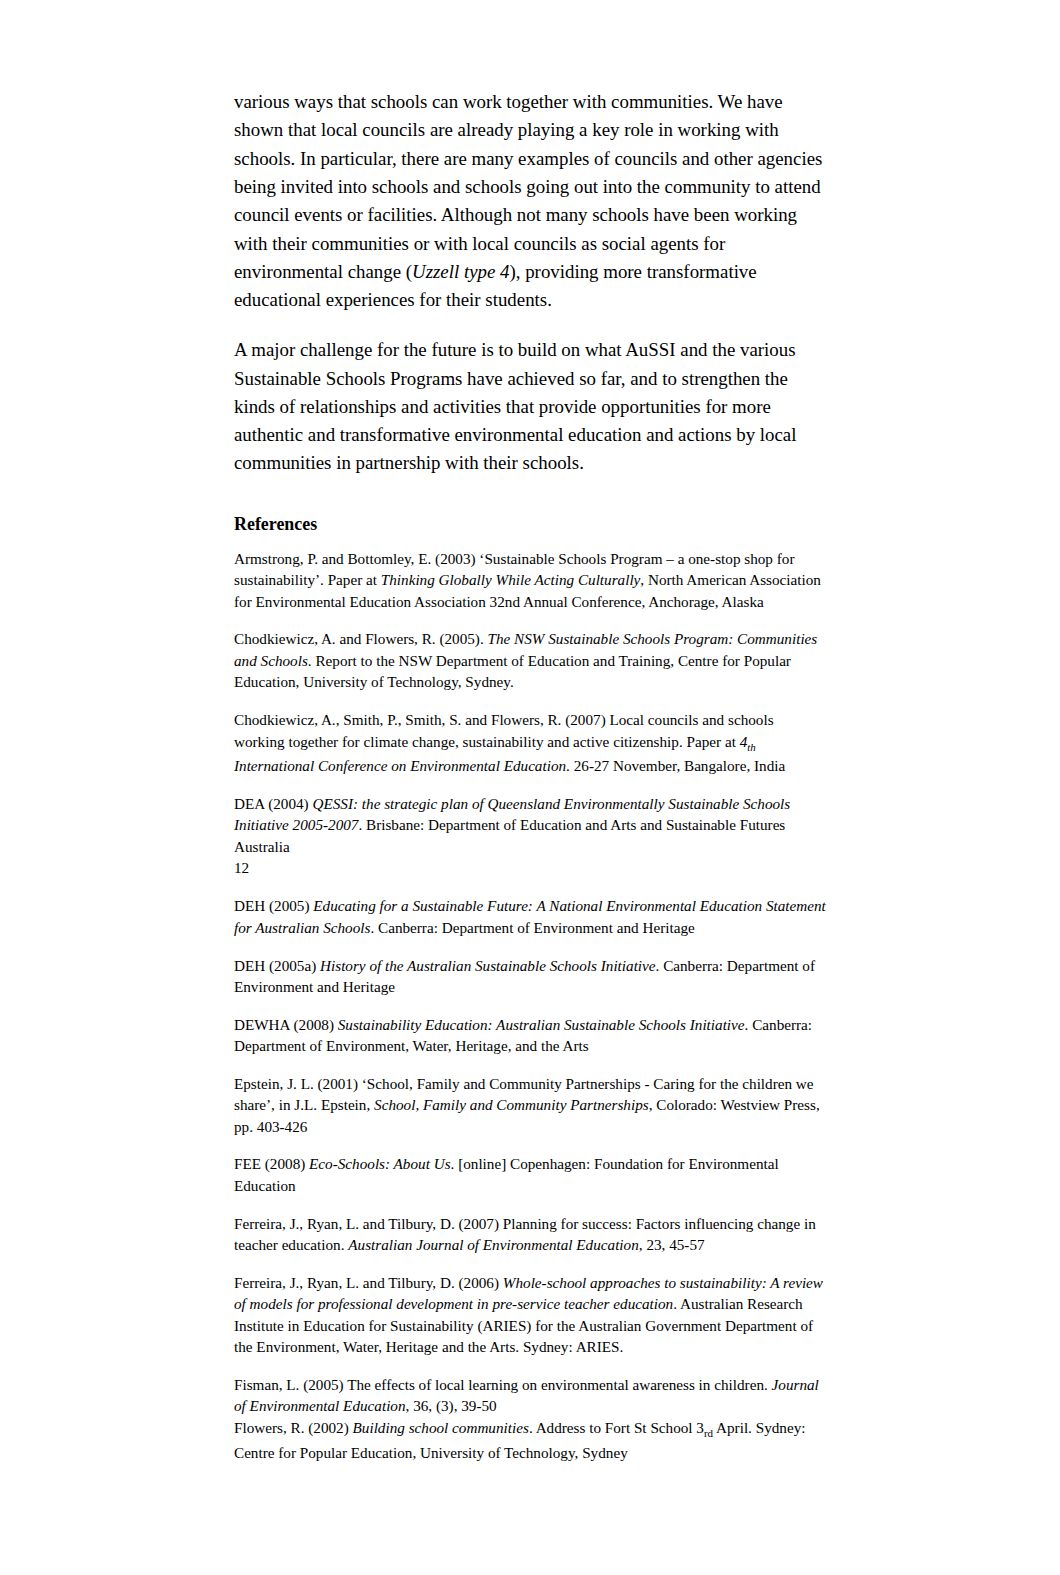various ways that schools can work together with communities. We have shown that local councils are already playing a key role in working with schools. In particular, there are many examples of councils and other agencies being invited into schools and schools going out into the community to attend council events or facilities. Although not many schools have been working with their communities or with local councils as social agents for environmental change (Uzzell type 4), providing more transformative educational experiences for their students.
A major challenge for the future is to build on what AuSSI and the various Sustainable Schools Programs have achieved so far, and to strengthen the kinds of relationships and activities that provide opportunities for more authentic and transformative environmental education and actions by local communities in partnership with their schools.
References
Armstrong, P. and Bottomley, E. (2003) ‘Sustainable Schools Program – a one-stop shop for sustainability’. Paper at Thinking Globally While Acting Culturally, North American Association for Environmental Education Association 32nd Annual Conference, Anchorage, Alaska
Chodkiewicz, A. and Flowers, R. (2005). The NSW Sustainable Schools Program: Communities and Schools. Report to the NSW Department of Education and Training, Centre for Popular Education, University of Technology, Sydney.
Chodkiewicz, A., Smith, P., Smith, S. and Flowers, R. (2007) Local councils and schools working together for climate change, sustainability and active citizenship. Paper at 4th International Conference on Environmental Education. 26-27 November, Bangalore, India
DEA (2004) QESSI: the strategic plan of Queensland Environmentally Sustainable Schools Initiative 2005-2007. Brisbane: Department of Education and Arts and Sustainable Futures Australia
12
DEH (2005) Educating for a Sustainable Future: A National Environmental Education Statement for Australian Schools. Canberra: Department of Environment and Heritage
DEH (2005a) History of the Australian Sustainable Schools Initiative. Canberra: Department of Environment and Heritage
DEWHA (2008) Sustainability Education: Australian Sustainable Schools Initiative. Canberra: Department of Environment, Water, Heritage, and the Arts
Epstein, J. L. (2001) ‘School, Family and Community Partnerships - Caring for the children we share’, in J.L. Epstein, School, Family and Community Partnerships, Colorado: Westview Press, pp. 403-426
FEE (2008) Eco-Schools: About Us. [online] Copenhagen: Foundation for Environmental Education
Ferreira, J., Ryan, L. and Tilbury, D. (2007) Planning for success: Factors influencing change in teacher education. Australian Journal of Environmental Education, 23, 45-57
Ferreira, J., Ryan, L. and Tilbury, D. (2006) Whole-school approaches to sustainability: A review of models for professional development in pre-service teacher education. Australian Research Institute in Education for Sustainability (ARIES) for the Australian Government Department of the Environment, Water, Heritage and the Arts. Sydney: ARIES.
Fisman, L. (2005) The effects of local learning on environmental awareness in children. Journal of Environmental Education, 36, (3), 39-50
Flowers, R. (2002) Building school communities. Address to Fort St School 3rd April. Sydney: Centre for Popular Education, University of Technology, Sydney